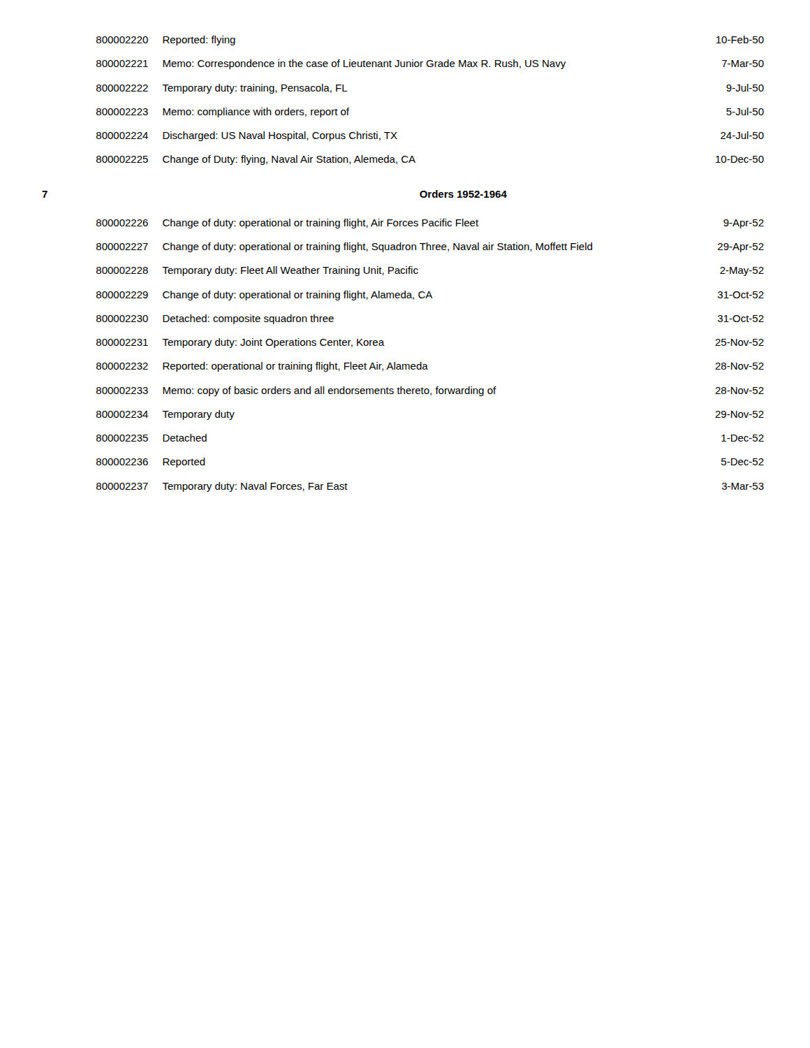| 800002220 | Reported: flying | 10-Feb-50 |
| 800002221 | Memo: Correspondence in the case of Lieutenant Junior Grade Max R. Rush, US Navy | 7-Mar-50 |
| 800002222 | Temporary duty: training, Pensacola, FL | 9-Jul-50 |
| 800002223 | Memo: compliance with orders, report of | 5-Jul-50 |
| 800002224 | Discharged: US Naval Hospital, Corpus Christi, TX | 24-Jul-50 |
| 800002225 | Change of Duty: flying, Naval Air Station, Alemeda, CA | 10-Dec-50 |
| 7 | Orders 1952-1964 |
| 800002226 | Change of duty: operational or training flight, Air Forces Pacific Fleet | 9-Apr-52 |
| 800002227 | Change of duty: operational or training flight, Squadron Three, Naval air Station, Moffett Field | 29-Apr-52 |
| 800002228 | Temporary duty: Fleet All Weather Training Unit, Pacific | 2-May-52 |
| 800002229 | Change of duty: operational or training flight, Alameda, CA | 31-Oct-52 |
| 800002230 | Detached: composite squadron three | 31-Oct-52 |
| 800002231 | Temporary duty: Joint Operations Center, Korea | 25-Nov-52 |
| 800002232 | Reported: operational or training flight, Fleet Air, Alameda | 28-Nov-52 |
| 800002233 | Memo: copy of basic orders and all endorsements thereto, forwarding of | 28-Nov-52 |
| 800002234 | Temporary duty | 29-Nov-52 |
| 800002235 | Detached | 1-Dec-52 |
| 800002236 | Reported | 5-Dec-52 |
| 800002237 | Temporary duty: Naval Forces, Far East | 3-Mar-53 |